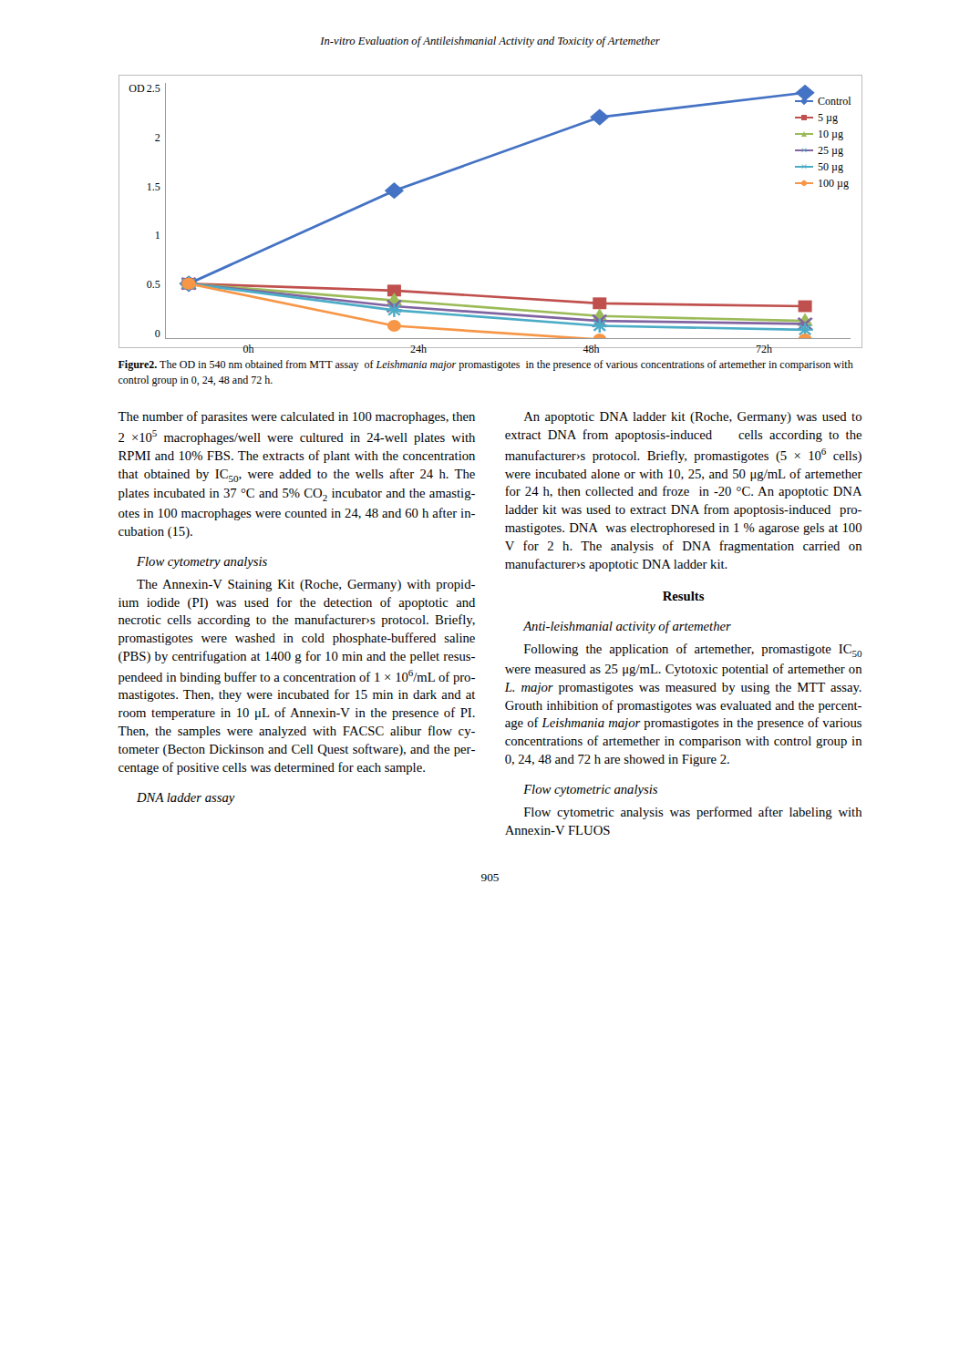In-vitro Evaluation of Antileishmanial Activity and Toxicity of Artemether
OD
2.5 2 1.5 1 0.5 0
0h 24h 48h 72h
Control
5 µg
10 µg
25 µg
50 µg
100 µg
Figure2. The OD in 540 nm obtained from MTT assay of Leishmania major promastigotes in the presence of various concentrations of artemether in comparison with control group in 0, 24, 48 and 72 h.
The number of parasites were calculated in 100 macrophages, then 2 ×105 macrophages/well were cultured in 24-well plates with RPMI and 10% FBS. The extracts of plant with the concentration that obtained by IC50, were added to the wells after 24 h. The plates incubated in 37 °C and 5% CO2 incubator and the amastigotes in 100 macrophages were counted in 24, 48 and 60 h after incubation (15).
Flow cytometry analysis
The Annexin-V Staining Kit (Roche, Germany) with propidium iodide (PI) was used for the detection of apoptotic and necrotic cells according to the manufacturer›s protocol. Briefly, promastigotes were washed in cold phosphate-buffered saline (PBS) by centrifugation at 1400 g for 10 min and the pellet resuspendeed in binding buffer to a concentration of 1 × 106/mL of promastigotes. Then, they were incubated for 15 min in dark and at room temperature in 10 μL of Annexin-V in the presence of PI. Then, the samples were analyzed with FACSC alibur flow cytometer (Becton Dickinson and Cell Quest software), and the percentage of positive cells was determined for each sample.
DNA ladder assay
An apoptotic DNA ladder kit (Roche, Germany) was used to extract DNA from apoptosis-induced cells according to the manufacturer›s protocol. Briefly, promastigotes (5 × 106 cells) were incubated alone or with 10, 25, and 50 μg/mL of artemether for 24 h, then collected and froze in -20 °C. An apoptotic DNA ladder kit was used to extract DNA from apoptosis-induced promastigotes. DNA was electrophoresed in 1 % agarose gels at 100 V for 2 h. The analysis of DNA fragmentation carried on manufacturer›s apoptotic DNA ladder kit.
Results
Anti-leishmanial activity of artemether
Following the application of artemether, promastigote IC50 were measured as 25 μg/mL. Cytotoxic potential of artemether on L. major promastigotes was measured by using the MTT assay. Grouth inhibition of promastigotes was evaluated and the percentage of Leishmania major promastigotes in the presence of various concentrations of artemether in comparison with control group in 0, 24, 48 and 72 h are showed in Figure 2.
Flow cytometric analysis
Flow cytometric analysis was performed after labeling with Annexin-V FLUOS
905